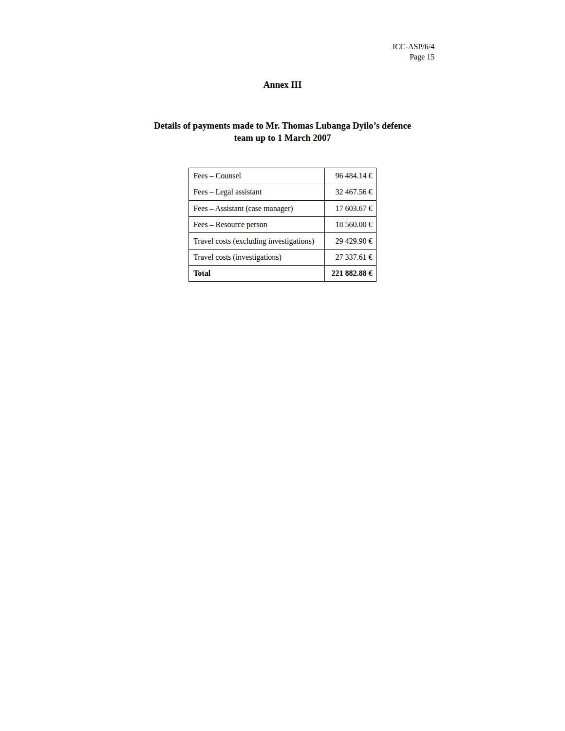ICC-ASP/6/4
Page 15
Annex III
Details of payments made to Mr. Thomas Lubanga Dyilo’s defence
team up to 1 March 2007
| Fees – Counsel | 96 484.14 € |
| Fees – Legal assistant | 32 467.56 € |
| Fees – Assistant (case manager) | 17 603.67 € |
| Fees – Resource person | 18 560.00 € |
| Travel costs (excluding investigations) | 29 429.90 € |
| Travel costs (investigations) | 27 337.61 € |
| Total | 221 882.88 € |